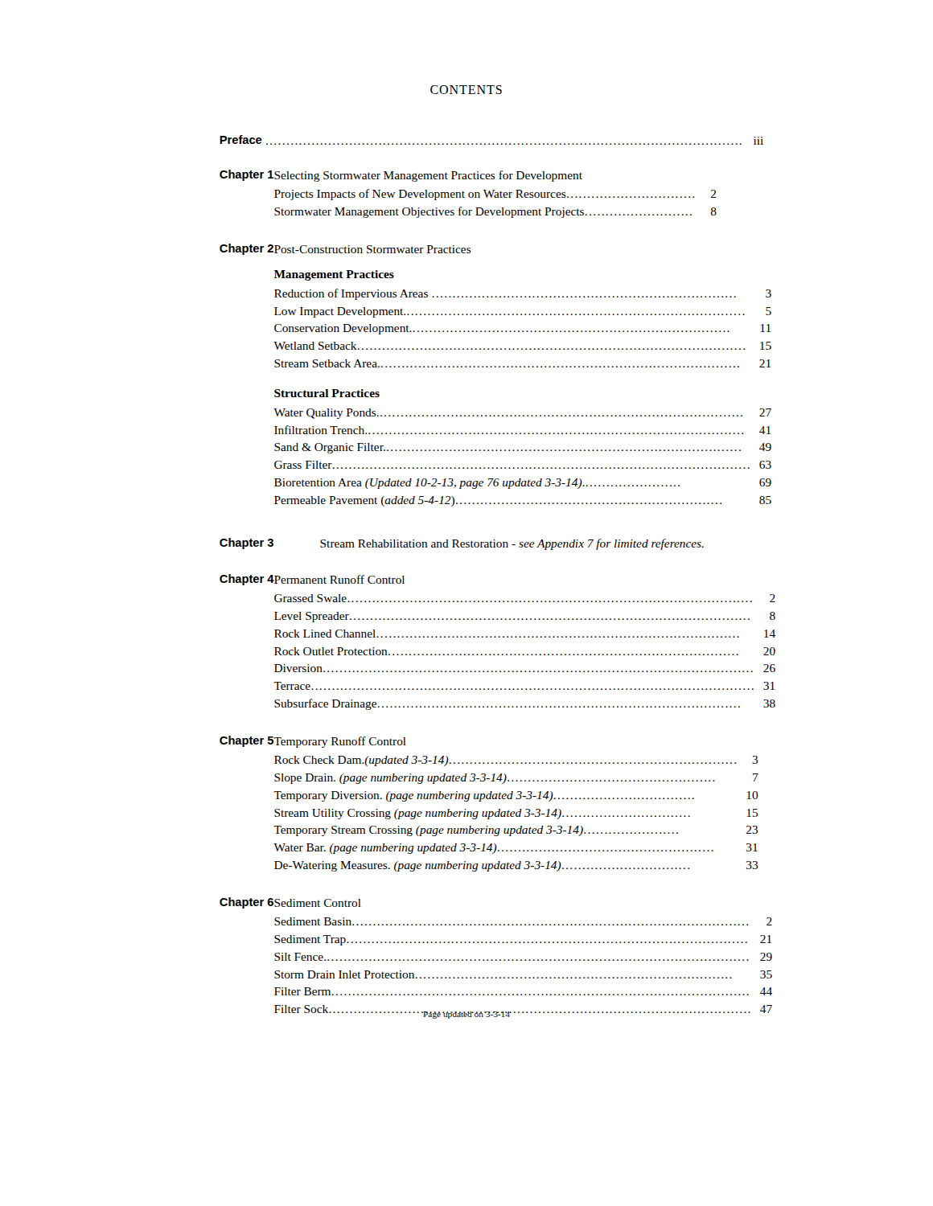CONTENTS
| Preface | .................................................................................................................. iii |
| Chapter 1 | Selecting Stormwater Management Practices for Development Projects Impacts of New Development on Water Resources ............................... 2 Stormwater Management Objectives for Development Projects .......................... 8 |
| Chapter 2 | Post-Construction Stormwater Practices Management Practices Reduction of Impervious Areas ......................................................................... 3 Low Impact Development. ................................................................................. 5 Conservation Development. ............................................................................ 11 Wetland Setback ............................................................................................. 15 Stream Setback Area. ...................................................................................... 21 Structural Practices Water Quality Ponds. ....................................................................................... 27 Infiltration Trench. .......................................................................................... 41 Sand & Organic Filter. ..................................................................................... 49 Grass Filter .................................................................................................... 63 Bioretention Area (Updated 10-2-13, page 76 updated 3-3-14) . ....................... 69 Permeable Pavement ( added 5-4-12 ) ................................................................ 85 |
| Chapter 3 | Stream Rehabilitation and Restoration - see Appendix 7 for limited references. |
| Chapter 4 | Permanent Runoff Control Grassed Swale ................................................................................................. 2 Level Spreader ................................................................................................ 8 Rock Lined Channel ....................................................................................... 14 Rock Outlet Protection .................................................................................... 20 Diversion ....................................................................................................... 26 Terrace .......................................................................................................... 31 Subsurface Drainage ....................................................................................... 38 |
| Chapter 5 | Temporary Runoff Control Rock Check Dam. (updated 3-3-14) ..................................................................... 3 Slope Drain. (page numbering updated 3-3-14) .................................................. 7 Temporary Diversion. (page numbering updated 3-3-14) .................................. 10 Stream Utility Crossing (page numbering updated 3-3-14) ............................... 15 Temporary Stream Crossing (page numbering updated 3-3-14) ....................... 23 Water Bar. (page numbering updated 3-3-14) .................................................... 31 De-Watering Measures. (page numbering updated 3-3-14) ............................... 33 |
| Chapter 6 | Sediment Control Sediment Basin ............................................................................................... 2 Sediment Trap ................................................................................................ 21 Silt Fence. ..................................................................................................... 29 Storm Drain Inlet Protection ............................................................................ 35 Filter Berm .................................................................................................... 44 Filter Sock ..................................................................................................... 47 |
Page updated on 3-3-14